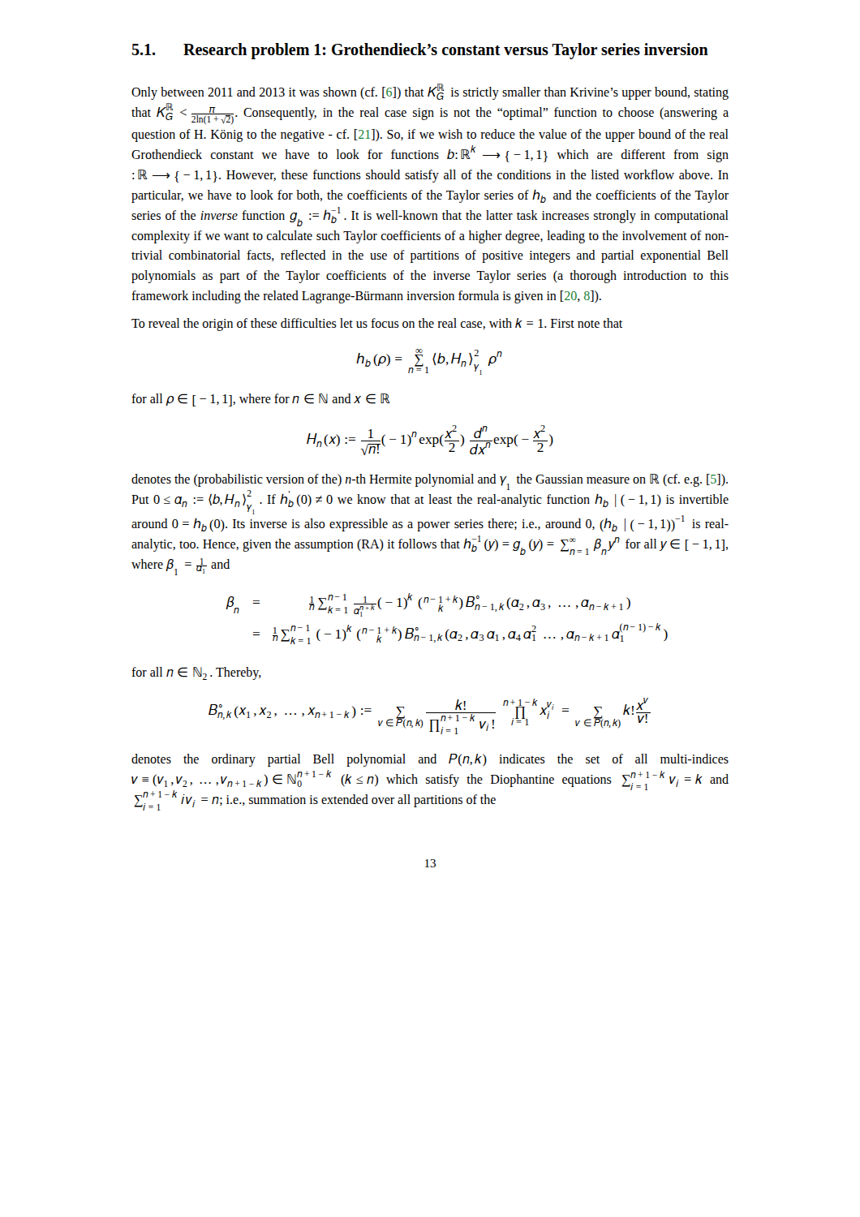5.1. Research problem 1: Grothendieck’s constant versus Taylor series inversion
Only between 2011 and 2013 it was shown (cf. [6]) that KGℝ is strictly smaller than Krivine’s upper bound, stating that KGℝ<π2ln(1+2). Consequently, in the real case sign is not the “optimal” function to choose (answering a question of H. König to the negative - cf. [21]). So, if we wish to reduce the value of the upper bound of the real Grothendieck constant we have to look for functions b:ℝk⟶{−1,1} which are different from sign :ℝ⟶{−1,1}. However, these functions should satisfy all of the conditions in the listed workflow above. In particular, we have to look for both, the coefficients of the Taylor series of hb and the coefficients of the Taylor series of the inverse function gb:=hb−1. It is well-known that the latter task increases strongly in computational complexity if we want to calculate such Taylor coefficients of a higher degree, leading to the involvement of non- trivial combinatorial facts, reflected in the use of partitions of positive integers and partial exponential Bell polynomials as part of the Taylor coefficients of the inverse Taylor series (a thorough introduction to this framework including the related Lagrange-Bürmann inversion formula is given in [20, 8]).
To reveal the origin of these difficulties let us focus on the real case, with k=1. First note that
hb(ρ)= ∑n=1∞ ⟨b,Hn⟩γ12 ρn
for all ρ∈[−1,1], where for n∈ℕ and x∈ℝ
Hn(x):= 1n! (−1)n exp(x22) dndxn exp(−x22)
denotes the (probabilistic version of the) n-th Hermite polynomial and γ1 the Gaussian measure on ℝ (cf. e.g. [5]). Put 0≤αn:=⟨b,Hn⟩γ12. If hb′(0)≠0 we know that at least the real-analytic function hb|(−1,1) is invertible around 0=hb(0). Its inverse is also expressible as a power series there; i.e., around 0, (hb|(−1,1))−1 is real-analytic, too. Hence, given the assumption (RA) it follows that hb−1(y)=gb(y)=∑n=1∞βnyn for all y∈[−1,1], where β1=1α1 and
βn = 1n ∑k=1n−1 1α1n+k (−1)k (n−1+kk) Bn−1,k∘ (α2,α3,…,αn−k+1) = 1n ∑k=1n−1 (−1)k (n−1+kk) Bn−1,k∘ (α2,α3α1,α4α12…,αn−k+1α1(n−1)−k)
for all n∈ℕ2. Thereby,
Bn,k∘ (x1,x2,…,xn+1−k) := ∑ν∈P(n,k) k!∏i=1n+1−kνi! ∏i=1n+1−k xiνi = ∑ν∈P(n,k) k! xνν!
denotes the ordinary partial Bell polynomial and P(n,k) indicates the set of all multi-indices ν≡(ν1,ν2,…,νn+1−k)∈ℕ0n+1−k (k≤n) which satisfy the Diophantine equations ∑i=1n+1−kνi=k and ∑i=1n+1−kiνi=n; i.e., summation is extended over all partitions of the
13